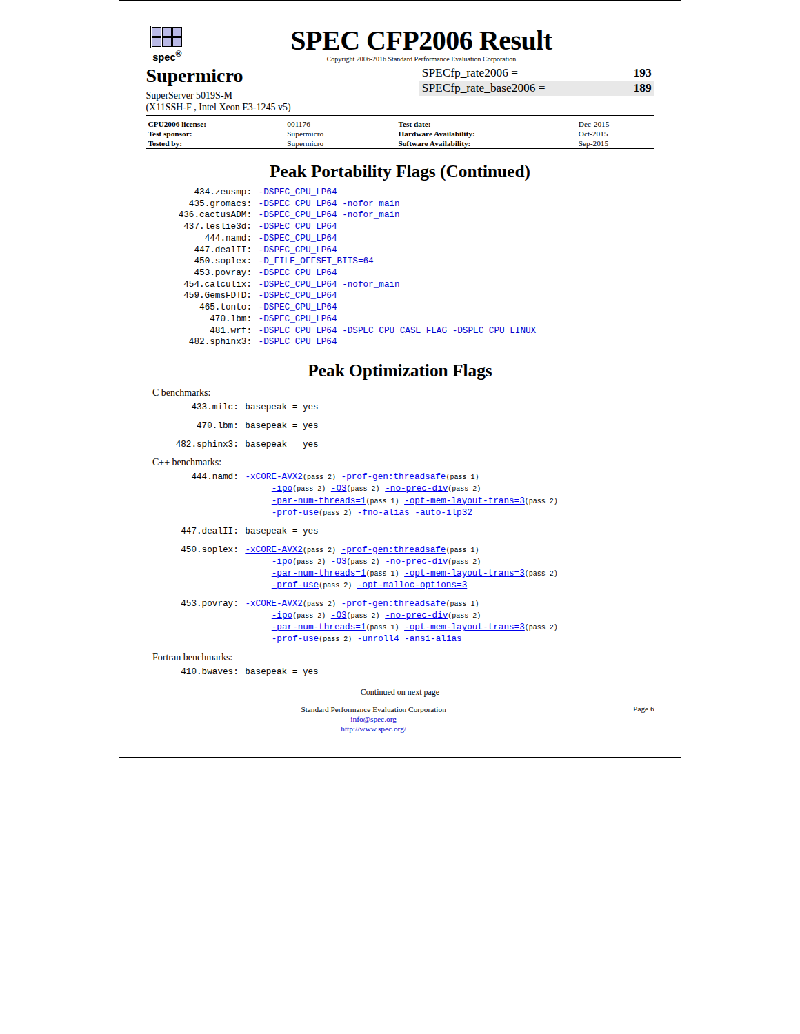spec®
SPEC CFP2006 Result
Copyright 2006-2016 Standard Performance Evaluation Corporation
Supermicro
SuperServer 5019S-M
(X11SSH-F , Intel Xeon E3-1245 v5)
| SPECfp_rate2006 = | 193 |
| SPECfp_rate_base2006 = | 189 |
| CPU2006 license: | 001176 | | Test date: | Dec-2015 |
| Test sponsor: | Supermicro | | Hardware Availability: | Oct-2015 |
| Tested by: | Supermicro | | Software Availability: | Sep-2015 |
Peak Portability Flags (Continued)
434.zeusmp: -DSPEC_CPU_LP64
435.gromacs: -DSPEC_CPU_LP64 -nofor_main
436.cactusADM: -DSPEC_CPU_LP64 -nofor_main
437.leslie3d: -DSPEC_CPU_LP64
444.namd: -DSPEC_CPU_LP64
447.dealII: -DSPEC_CPU_LP64
450.soplex: -D_FILE_OFFSET_BITS=64
453.povray: -DSPEC_CPU_LP64
454.calculix: -DSPEC_CPU_LP64 -nofor_main
459.GemsFDTD: -DSPEC_CPU_LP64
465.tonto: -DSPEC_CPU_LP64
470.lbm: -DSPEC_CPU_LP64
481.wrf: -DSPEC_CPU_LP64 -DSPEC_CPU_CASE_FLAG -DSPEC_CPU_LINUX
482.sphinx3: -DSPEC_CPU_LP64
Peak Optimization Flags
C benchmarks:
433.milc: basepeak = yes
470.lbm: basepeak = yes
482.sphinx3: basepeak = yes
C++ benchmarks:
444.namd: -xCORE-AVX2(pass 2) -prof-gen:threadsafe(pass 1) -ipo(pass 2) -O3(pass 2) -no-prec-div(pass 2) -par-num-threads=1(pass 1) -opt-mem-layout-trans=3(pass 2) -prof-use(pass 2) -fno-alias -auto-ilp32
447.dealII: basepeak = yes
450.soplex: -xCORE-AVX2(pass 2) -prof-gen:threadsafe(pass 1) -ipo(pass 2) -O3(pass 2) -no-prec-div(pass 2) -par-num-threads=1(pass 1) -opt-mem-layout-trans=3(pass 2) -prof-use(pass 2) -opt-malloc-options=3
453.povray: -xCORE-AVX2(pass 2) -prof-gen:threadsafe(pass 1) -ipo(pass 2) -O3(pass 2) -no-prec-div(pass 2) -par-num-threads=1(pass 1) -opt-mem-layout-trans=3(pass 2) -prof-use(pass 2) -unroll4 -ansi-alias
Fortran benchmarks:
410.bwaves: basepeak = yes
Continued on next page
Standard Performance Evaluation Corporation
info@spec.org
http://www.spec.org/
Page 6